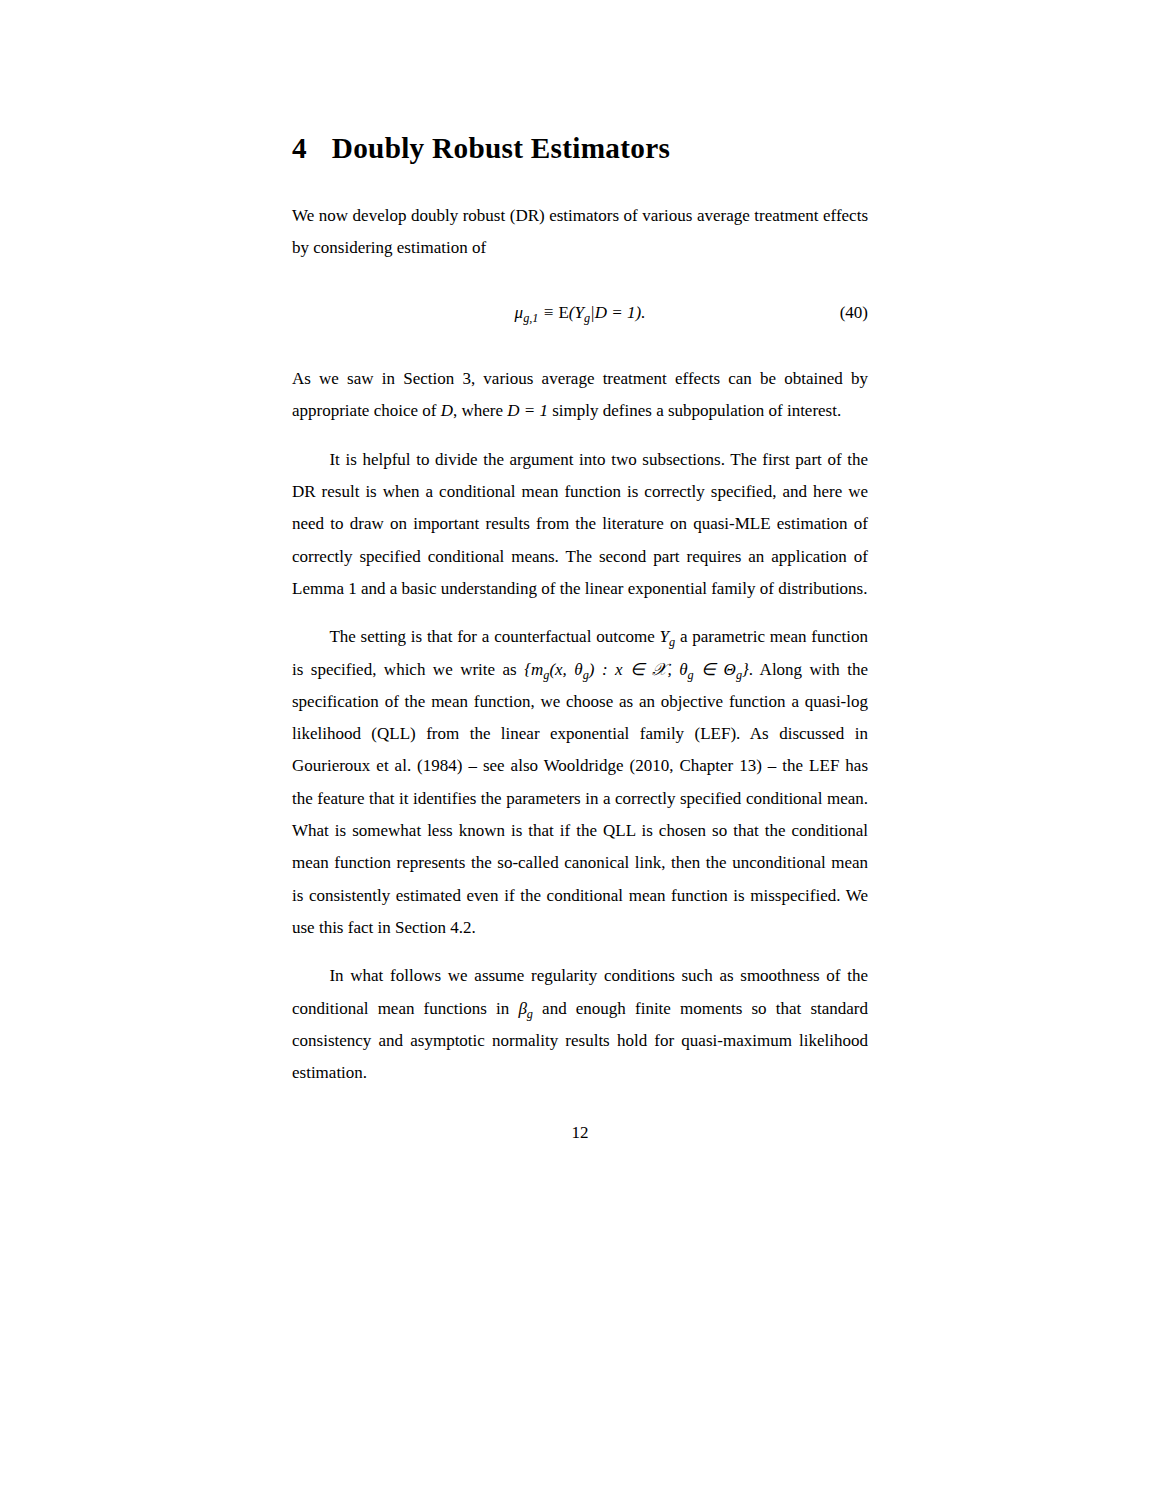4 Doubly Robust Estimators
We now develop doubly robust (DR) estimators of various average treatment effects by considering estimation of
μg,1 ≡ E(Yg|D = 1). (40)
As we saw in Section 3, various average treatment effects can be obtained by appropriate choice of D, where D = 1 simply defines a subpopulation of interest.
It is helpful to divide the argument into two subsections. The first part of the DR result is when a conditional mean function is correctly specified, and here we need to draw on important results from the literature on quasi-MLE estimation of correctly specified conditional means. The second part requires an application of Lemma 1 and a basic understanding of the linear exponential family of distributions.
The setting is that for a counterfactual outcome Yg a parametric mean function is specified, which we write as {mg(x, θg) : x ∈ 𝒳, θg ∈ Θg}. Along with the specification of the mean function, we choose as an objective function a quasi-log likelihood (QLL) from the linear exponential family (LEF). As discussed in Gourieroux et al. (1984) – see also Wooldridge (2010, Chapter 13) – the LEF has the feature that it identifies the parameters in a correctly specified conditional mean. What is somewhat less known is that if the QLL is chosen so that the conditional mean function represents the so-called canonical link, then the unconditional mean is consistently estimated even if the conditional mean function is misspecified. We use this fact in Section 4.2.
In what follows we assume regularity conditions such as smoothness of the conditional mean functions in βg and enough finite moments so that standard consistency and asymptotic normality results hold for quasi-maximum likelihood estimation.
12